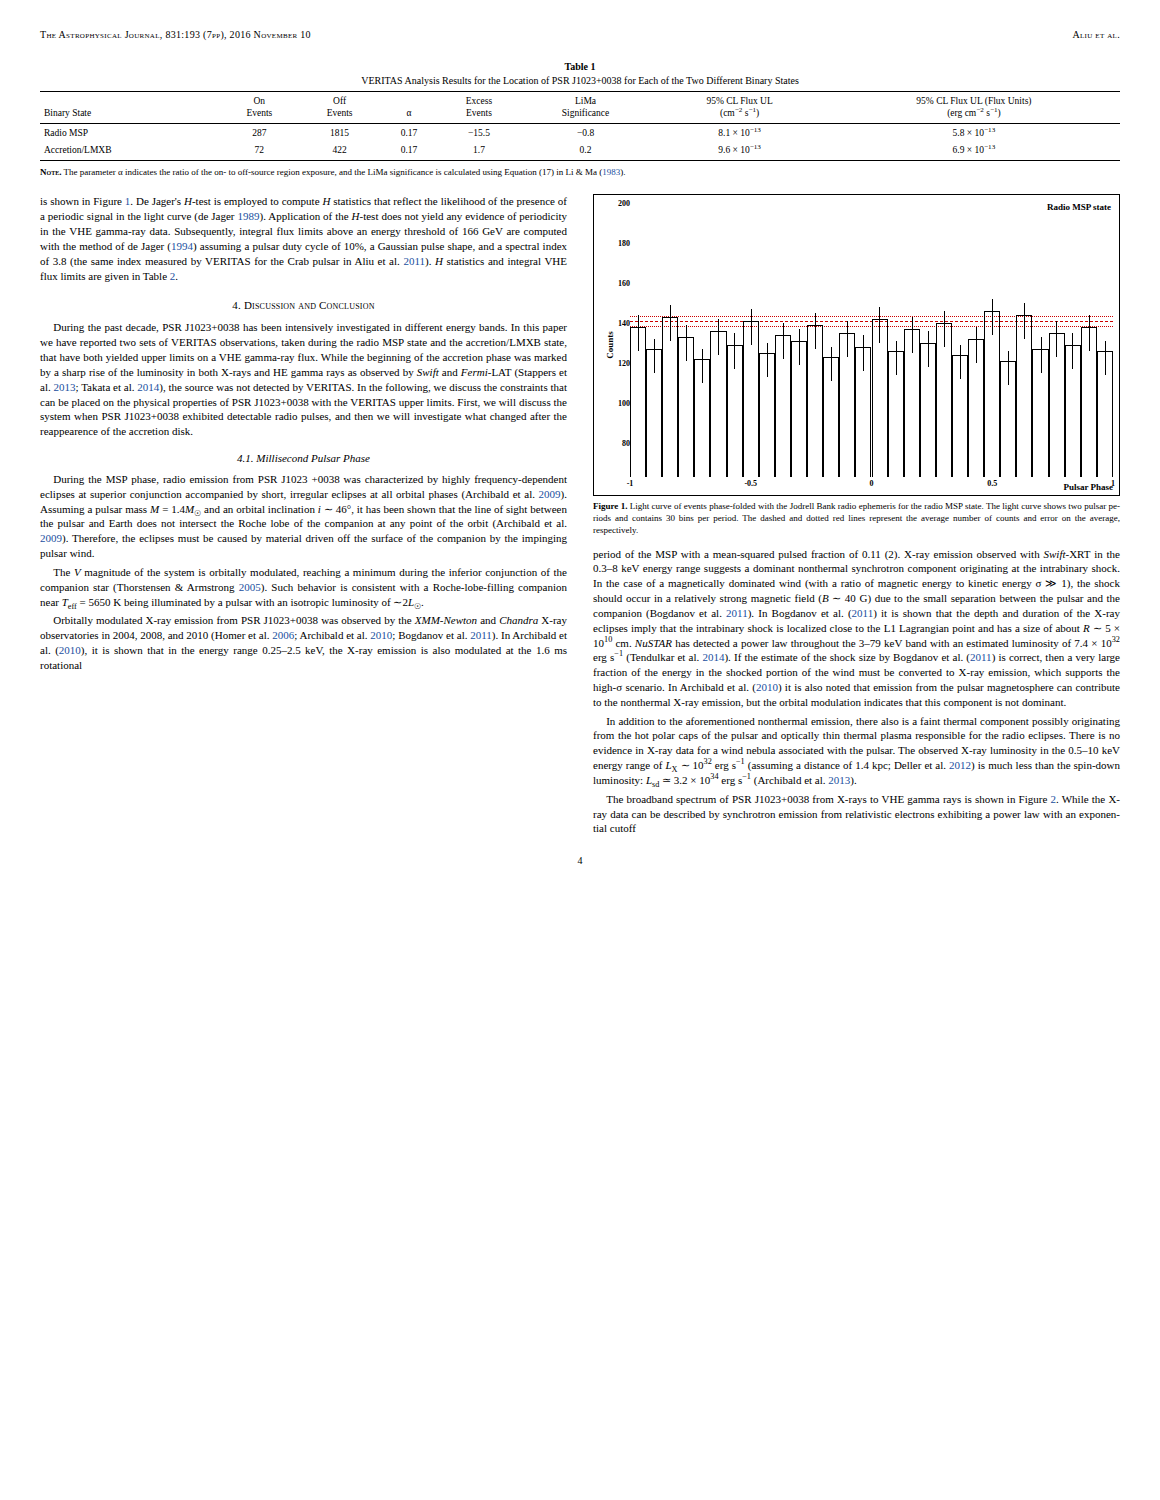The Astrophysical Journal, 831:193 (7pp), 2016 November 10
Aliu et al.
Table 1 VERITAS Analysis Results for the Location of PSR J1023+0038 for Each of the Two Different Binary States
| Binary State | On Events | Off Events | α | Excess Events | LiMa Significance | 95% CL Flux UL (cm −2 s −1 ) | 95% CL Flux UL (Flux Units) (erg cm −2 s −1 ) |
| --- | --- | --- | --- | --- | --- | --- | --- |
| Radio MSP | 287 | 1815 | 0.17 | −15.5 | −0.8 | 8.1 × 10 −13 | 5.8 × 10 −13 |
| Accretion/LMXB | 72 | 422 | 0.17 | 1.7 | 0.2 | 9.6 × 10 −13 | 6.9 × 10 −13 |
Note. The parameter α indicates the ratio of the on- to off-source region exposure, and the LiMa significance is calculated using Equation (17) in Li & Ma (1983).
is shown in Figure 1. De Jager's H-test is employed to compute H statistics that reflect the likelihood of the presence of a periodic signal in the light curve (de Jager 1989). Application of the H-test does not yield any evidence of periodicity in the VHE gamma-ray data. Subsequently, integral flux limits above an energy threshold of 166 GeV are computed with the method of de Jager (1994) assuming a pulsar duty cycle of 10%, a Gaussian pulse shape, and a spectral index of 3.8 (the same index measured by VERITAS for the Crab pulsar in Aliu et al. 2011). H statistics and integral VHE flux limits are given in Table 2.
4. Discussion and Conclusion
During the past decade, PSR J1023+0038 has been intensively investigated in different energy bands. In this paper we have reported two sets of VERITAS observations, taken during the radio MSP state and the accretion/LMXB state, that have both yielded upper limits on a VHE gamma-ray flux. While the beginning of the accretion phase was marked by a sharp rise of the luminosity in both X-rays and HE gamma rays as observed by Swift and Fermi-LAT (Stappers et al. 2013; Takata et al. 2014), the source was not detected by VERITAS. In the following, we discuss the constraints that can be placed on the physical properties of PSR J1023+0038 with the VERITAS upper limits. First, we will discuss the system when PSR J1023+0038 exhibited detectable radio pulses, and then we will investigate what changed after the reappearence of the accretion disk.
4.1. Millisecond Pulsar Phase
During the MSP phase, radio emission from PSR J1023 +0038 was characterized by highly frequency-dependent eclipses at superior conjunction accompanied by short, irregular eclipses at all orbital phases (Archibald et al. 2009). Assuming a pulsar mass M = 1.4M☉ and an orbital inclination i ∼ 46°, it has been shown that the line of sight between the pulsar and Earth does not intersect the Roche lobe of the companion at any point of the orbit (Archibald et al. 2009). Therefore, the eclipses must be caused by material driven off the surface of the companion by the impinging pulsar wind.
The V magnitude of the system is orbitally modulated, reaching a minimum during the inferior conjunction of the companion star (Thorstensen & Armstrong 2005). Such behavior is consistent with a Roche-lobe-filling companion near Teff = 5650 K being illuminated by a pulsar with an isotropic luminosity of ∼2L☉.
Orbitally modulated X-ray emission from PSR J1023+0038 was observed by the XMM-Newton and Chandra X-ray observatories in 2004, 2008, and 2010 (Homer et al. 2006; Archibald et al. 2010; Bogdanov et al. 2011). In Archibald et al. (2010), it is shown that in the energy range 0.25–2.5 keV, the X-ray emission is also modulated at the 1.6 ms rotational
Counts
Radio MSP state
200 180 160 140 120 100 80
-1 -0.5 0 0.5 1
Pulsar Phase
Figure 1. Light curve of events phase-folded with the Jodrell Bank radio ephemeris for the radio MSP state. The light curve shows two pulsar periods and contains 30 bins per period. The dashed and dotted red lines represent the average number of counts and error on the average, respectively.
period of the MSP with a mean-squared pulsed fraction of 0.11 (2). X-ray emission observed with Swift-XRT in the 0.3–8 keV energy range suggests a dominant nonthermal synchrotron component originating at the intrabinary shock. In the case of a magnetically dominated wind (with a ratio of magnetic energy to kinetic energy σ ≫ 1), the shock should occur in a relatively strong magnetic field (B ∼ 40 G) due to the small separation between the pulsar and the companion (Bogdanov et al. 2011). In Bogdanov et al. (2011) it is shown that the depth and duration of the X-ray eclipses imply that the intrabinary shock is localized close to the L1 Lagrangian point and has a size of about R ∼ 5 × 1010 cm. NuSTAR has detected a power law throughout the 3–79 keV band with an estimated luminosity of 7.4 × 1032 erg s−1 (Tendulkar et al. 2014). If the estimate of the shock size by Bogdanov et al. (2011) is correct, then a very large fraction of the energy in the shocked portion of the wind must be converted to X-ray emission, which supports the high-σ scenario. In Archibald et al. (2010) it is also noted that emission from the pulsar magnetosphere can contribute to the nonthermal X-ray emission, but the orbital modulation indicates that this component is not dominant.
In addition to the aforementioned nonthermal emission, there also is a faint thermal component possibly originating from the hot polar caps of the pulsar and optically thin thermal plasma responsible for the radio eclipses. There is no evidence in X-ray data for a wind nebula associated with the pulsar. The observed X-ray luminosity in the 0.5–10 keV energy range of LX ∼ 1032 erg s−1 (assuming a distance of 1.4 kpc; Deller et al. 2012) is much less than the spin-down luminosity: Lsd ≃ 3.2 × 1034 erg s−1 (Archibald et al. 2013).
The broadband spectrum of PSR J1023+0038 from X-rays to VHE gamma rays is shown in Figure 2. While the X-ray data can be described by synchrotron emission from relativistic electrons exhibiting a power law with an exponential cutoff
4